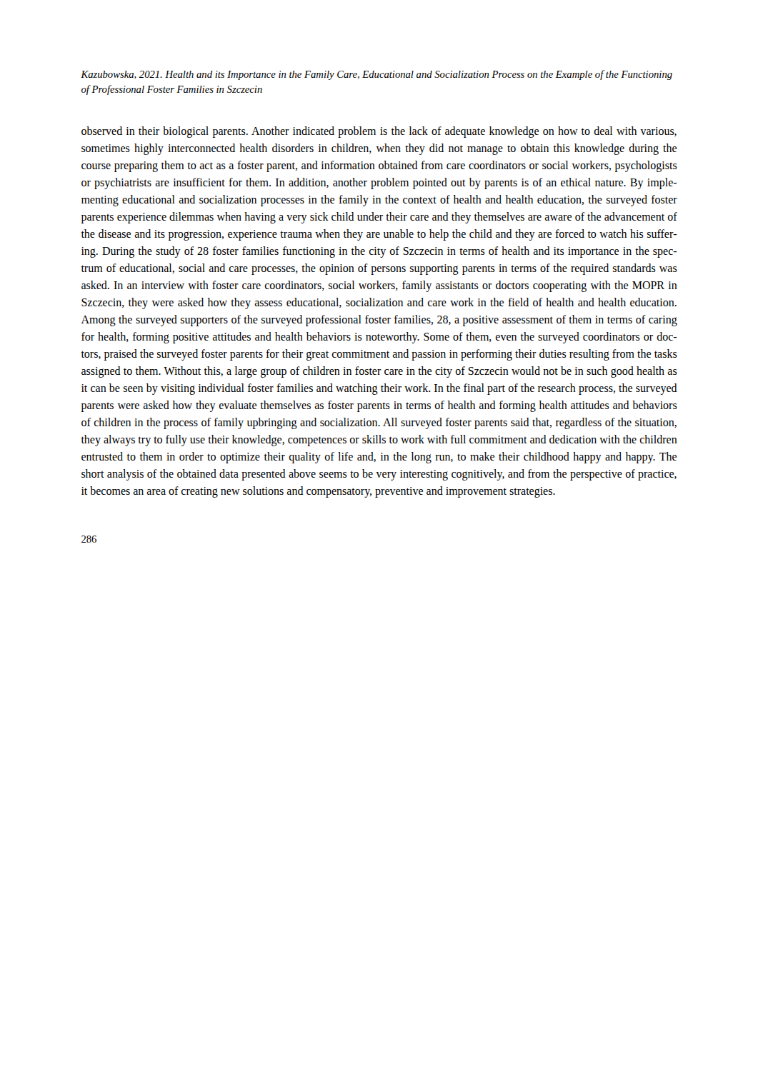Kazubowska, 2021. Health and its Importance in the Family Care, Educational and Socialization Process on the Example of the Functioning of Professional Foster Families in Szczecin
observed in their biological parents. Another indicated problem is the lack of adequate knowledge on how to deal with various, sometimes highly interconnected health disorders in children, when they did not manage to obtain this knowledge during the course preparing them to act as a foster parent, and information obtained from care coordinators or social workers, psychologists or psychiatrists are insufficient for them. In addition, another problem pointed out by parents is of an ethical nature. By implementing educational and socialization processes in the family in the context of health and health education, the surveyed foster parents experience dilemmas when having a very sick child under their care and they themselves are aware of the advancement of the disease and its progression, experience trauma when they are unable to help the child and they are forced to watch his suffering. During the study of 28 foster families functioning in the city of Szczecin in terms of health and its importance in the spectrum of educational, social and care processes, the opinion of persons supporting parents in terms of the required standards was asked. In an interview with foster care coordinators, social workers, family assistants or doctors cooperating with the MOPR in Szczecin, they were asked how they assess educational, socialization and care work in the field of health and health education. Among the surveyed supporters of the surveyed professional foster families, 28, a positive assessment of them in terms of caring for health, forming positive attitudes and health behaviors is noteworthy. Some of them, even the surveyed coordinators or doctors, praised the surveyed foster parents for their great commitment and passion in performing their duties resulting from the tasks assigned to them. Without this, a large group of children in foster care in the city of Szczecin would not be in such good health as it can be seen by visiting individual foster families and watching their work. In the final part of the research process, the surveyed parents were asked how they evaluate themselves as foster parents in terms of health and forming health attitudes and behaviors of children in the process of family upbringing and socialization. All surveyed foster parents said that, regardless of the situation, they always try to fully use their knowledge, competences or skills to work with full commitment and dedication with the children entrusted to them in order to optimize their quality of life and, in the long run, to make their childhood happy and happy. The short analysis of the obtained data presented above seems to be very interesting cognitively, and from the perspective of practice, it becomes an area of creating new solutions and compensatory, preventive and improvement strategies.
286